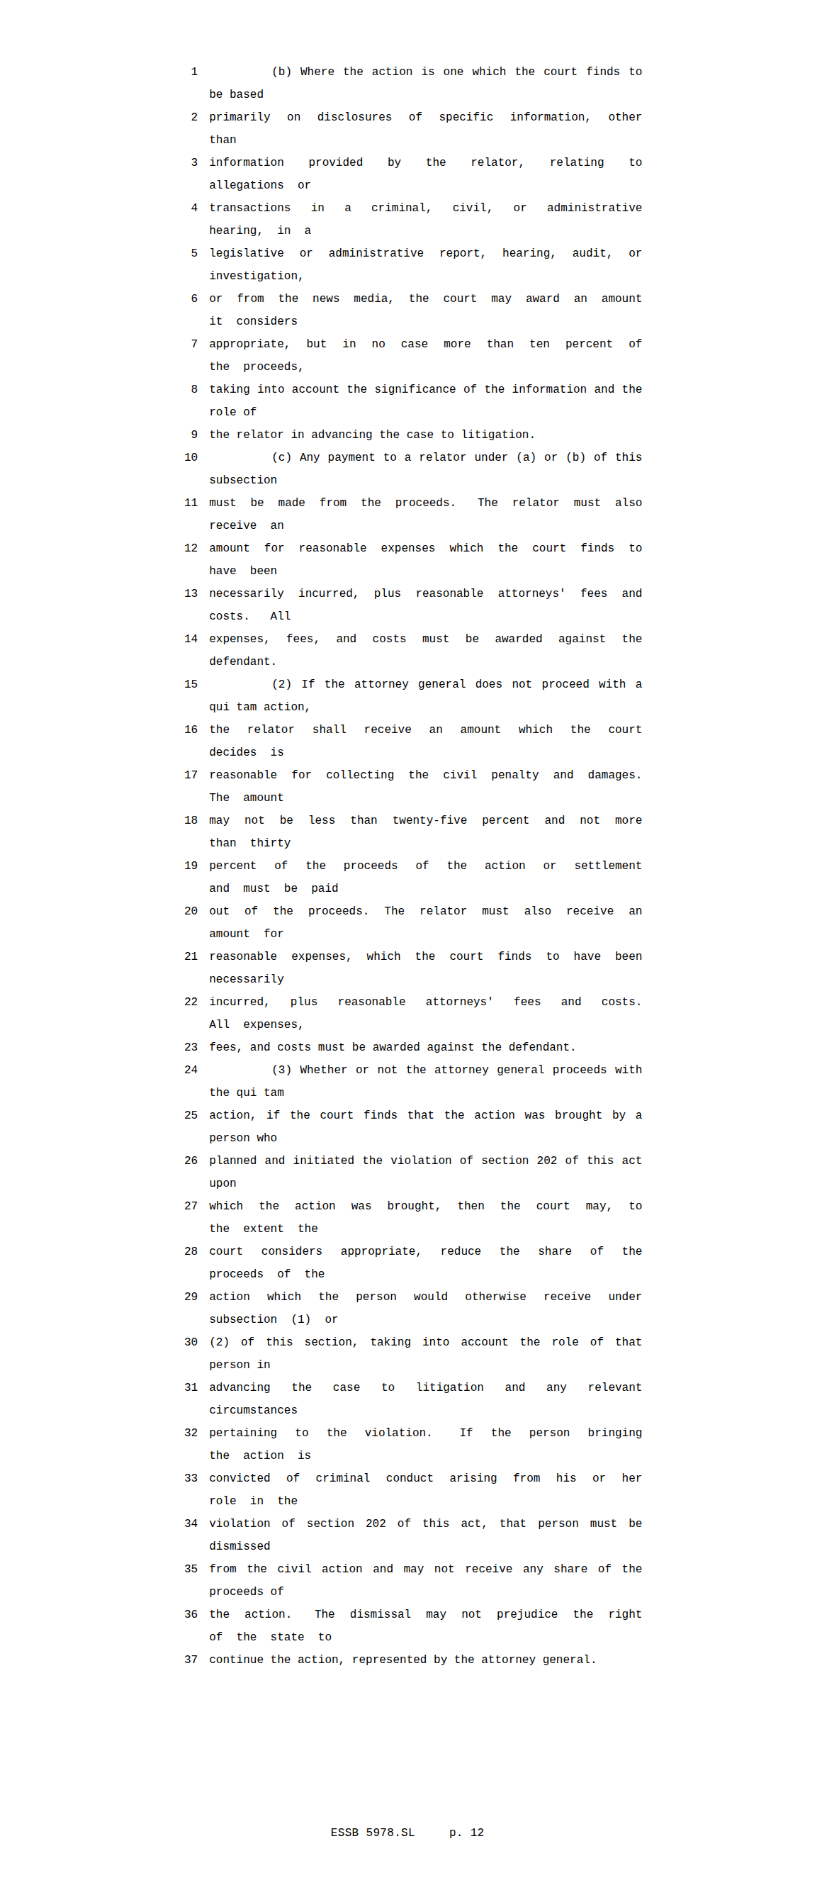(b) Where the action is one which the court finds to be based
primarily on disclosures of specific information, other than
information provided by the relator, relating to allegations or
transactions in a criminal, civil, or administrative hearing, in a
legislative or administrative report, hearing, audit, or investigation,
or from the news media, the court may award an amount it considers
appropriate, but in no case more than ten percent of the proceeds,
taking into account the significance of the information and the role of
the relator in advancing the case to litigation.
(c) Any payment to a relator under (a) or (b) of this subsection
must be made from the proceeds. The relator must also receive an
amount for reasonable expenses which the court finds to have been
necessarily incurred, plus reasonable attorneys' fees and costs. All
expenses, fees, and costs must be awarded against the defendant.
(2) If the attorney general does not proceed with a qui tam action,
the relator shall receive an amount which the court decides is
reasonable for collecting the civil penalty and damages. The amount
may not be less than twenty-five percent and not more than thirty
percent of the proceeds of the action or settlement and must be paid
out of the proceeds. The relator must also receive an amount for
reasonable expenses, which the court finds to have been necessarily
incurred, plus reasonable attorneys' fees and costs. All expenses,
fees, and costs must be awarded against the defendant.
(3) Whether or not the attorney general proceeds with the qui tam
action, if the court finds that the action was brought by a person who
planned and initiated the violation of section 202 of this act upon
which the action was brought, then the court may, to the extent the
court considers appropriate, reduce the share of the proceeds of the
action which the person would otherwise receive under subsection (1) or
(2) of this section, taking into account the role of that person in
advancing the case to litigation and any relevant circumstances
pertaining to the violation. If the person bringing the action is
convicted of criminal conduct arising from his or her role in the
violation of section 202 of this act, that person must be dismissed
from the civil action and may not receive any share of the proceeds of
the action. The dismissal may not prejudice the right of the state to
continue the action, represented by the attorney general.
ESSB 5978.SL p. 12